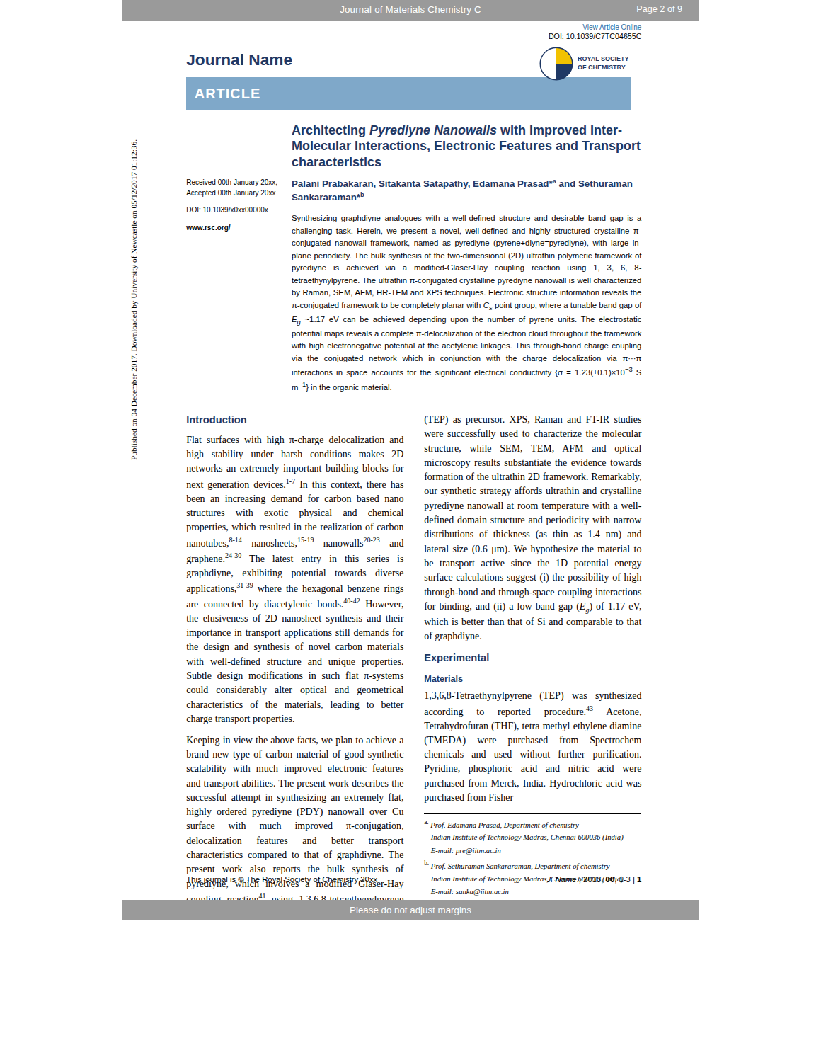Please do not adjust margins
Journal of Materials Chemistry C
Page 2 of 9
Journal of Materials Chemistry C Accepted Manuscript
Published on 04 December 2017. Downloaded by University of Newcastle on 05/12/2017 01:12:36.
View Article Online
DOI: 10.1039/C7TC04655C
ROYAL SOCIETY OF CHEMISTRY
Journal Name
ARTICLE
Architecting Pyrediyne Nanowalls with Improved Inter-Molecular Interactions, Electronic Features and Transport characteristics
Received 00th January 20xx,
Accepted 00th January 20xx
DOI: 10.1039/x0xx00000x
www.rsc.org/
Palani Prabakaran, Sitakanta Satapathy, Edamana Prasad*a and Sethuraman Sankararaman*b
Synthesizing graphdiyne analogues with a well-defined structure and desirable band gap is a challenging task. Herein, we present a novel, well-defined and highly structured crystalline π-conjugated nanowall framework, named as pyrediyne (pyrene+diyne=pyrediyne), with large in-plane periodicity. The bulk synthesis of the two-dimensional (2D) ultrathin polymeric framework of pyrediyne is achieved via a modified-Glaser-Hay coupling reaction using 1, 3, 6, 8-tetraethynylpyrene. The ultrathin π-conjugated crystalline pyrediyne nanowall is well characterized by Raman, SEM, AFM, HR-TEM and XPS techniques. Electronic structure information reveals the π-conjugated framework to be completely planar with Cs point group, where a tunable band gap of Eg ~1.17 eV can be achieved depending upon the number of pyrene units. The electrostatic potential maps reveals a complete π-delocalization of the electron cloud throughout the framework with high electronegative potential at the acetylenic linkages. This through-bond charge coupling via the conjugated network which in conjunction with the charge delocalization via π···π interactions in space accounts for the significant electrical conductivity {σ = 1.23(±0.1)×10−3 S m−1} in the organic material.
Introduction
Flat surfaces with high π-charge delocalization and high stability under harsh conditions makes 2D networks an extremely important building blocks for next generation devices.1-7 In this context, there has been an increasing demand for carbon based nano structures with exotic physical and chemical properties, which resulted in the realization of carbon nanotubes,8-14 nanosheets,15-19 nanowalls20-23 and graphene.24-30 The latest entry in this series is graphdiyne, exhibiting potential towards diverse applications,31-39 where the hexagonal benzene rings are connected by diacetylenic bonds.40-42 However, the elusiveness of 2D nanosheet synthesis and their importance in transport applications still demands for the design and synthesis of novel carbon materials with well-defined structure and unique properties. Subtle design modifications in such flat π-systems could considerably alter optical and geometrical characteristics of the materials, leading to better charge transport properties.
Keeping in view the above facts, we plan to achieve a brand new type of carbon material of good synthetic scalability with much improved electronic features and transport abilities. The present work describes the successful attempt in synthesizing an extremely flat, highly ordered pyrediyne (PDY) nanowall over Cu surface with much improved π-conjugation, delocalization features and better transport characteristics compared to that of graphdiyne. The present work also reports the bulk synthesis of pyrediyne, which involves a modified Glaser-Hay coupling reaction41 using 1,3,6,8-tetraethynylpyrene (TEP) as precursor. XPS, Raman and FT-IR studies were successfully used to characterize the molecular structure, while SEM, TEM, AFM and optical microscopy results substantiate the evidence towards formation of the ultrathin 2D framework. Remarkably, our synthetic strategy affords ultrathin and crystalline pyrediyne nanowall at room temperature with a well-defined domain structure and periodicity with narrow distributions of thickness (as thin as 1.4 nm) and lateral size (0.6 μm). We hypothesize the material to be transport active since the 1D potential energy surface calculations suggest (i) the possibility of high through-bond and through-space coupling interactions for binding, and (ii) a low band gap (Eg) of 1.17 eV, which is better than that of Si and comparable to that of graphdiyne.
Experimental
Materials
1,3,6,8-Tetraethynylpyrene (TEP) was synthesized according to reported procedure.43 Acetone, Tetrahydrofuran (THF), tetra methyl ethylene diamine (TMEDA) were purchased from Spectrochem chemicals and used without further purification. Pyridine, phosphoric acid and nitric acid were purchased from Merck, India. Hydrochloric acid was purchased from Fisher
a. Prof. Edamana Prasad, Department of chemistry
Indian Institute of Technology Madras, Chennai 600036 (India)
E-mail: pre@iitm.ac.in
b. Prof. Sethuraman Sankararaman, Department of chemistry
Indian Institute of Technology Madras, Chennai 600036 (India)
E-mail: sanka@iitm.ac.in
Electronic Supplementary Information (ESI) available: See DOI: 10.1039/x0xx00000x
This journal is © The Royal Society of Chemistry 20xx J. Name., 2013, 00, 1-3 | 1
Please do not adjust margins